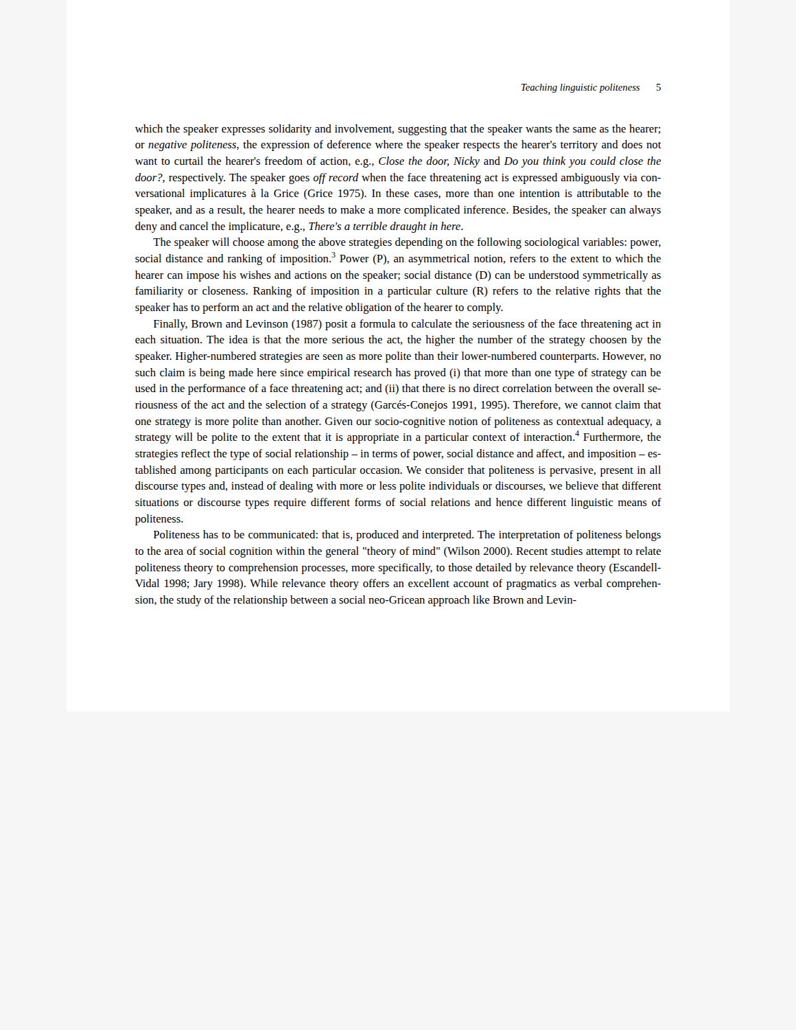Teaching linguistic politeness 5
which the speaker expresses solidarity and involvement, suggesting that the speaker wants the same as the hearer; or negative politeness, the expression of deference where the speaker respects the hearer's territory and does not want to curtail the hearer's freedom of action, e.g., Close the door, Nicky and Do you think you could close the door?, respectively. The speaker goes off record when the face threatening act is expressed ambiguously via conversational implicatures à la Grice (Grice 1975). In these cases, more than one intention is attributable to the speaker, and as a result, the hearer needs to make a more complicated inference. Besides, the speaker can always deny and cancel the implicature, e.g., There's a terrible draught in here.
The speaker will choose among the above strategies depending on the following sociological variables: power, social distance and ranking of imposition.3 Power (P), an asymmetrical notion, refers to the extent to which the hearer can impose his wishes and actions on the speaker; social distance (D) can be understood symmetrically as familiarity or closeness. Ranking of imposition in a particular culture (R) refers to the relative rights that the speaker has to perform an act and the relative obligation of the hearer to comply.
Finally, Brown and Levinson (1987) posit a formula to calculate the seriousness of the face threatening act in each situation. The idea is that the more serious the act, the higher the number of the strategy choosen by the speaker. Higher-numbered strategies are seen as more polite than their lower-numbered counterparts. However, no such claim is being made here since empirical research has proved (i) that more than one type of strategy can be used in the performance of a face threatening act; and (ii) that there is no direct correlation between the overall seriousness of the act and the selection of a strategy (Garcés-Conejos 1991, 1995). Therefore, we cannot claim that one strategy is more polite than another. Given our socio-cognitive notion of politeness as contextual adequacy, a strategy will be polite to the extent that it is appropriate in a particular context of interaction.4 Furthermore, the strategies reflect the type of social relationship – in terms of power, social distance and affect, and imposition – established among participants on each particular occasion. We consider that politeness is pervasive, present in all discourse types and, instead of dealing with more or less polite individuals or discourses, we believe that different situations or discourse types require different forms of social relations and hence different linguistic means of politeness.
Politeness has to be communicated: that is, produced and interpreted. The interpretation of politeness belongs to the area of social cognition within the general "theory of mind" (Wilson 2000). Recent studies attempt to relate politeness theory to comprehension processes, more specifically, to those detailed by relevance theory (Escandell-Vidal 1998; Jary 1998). While relevance theory offers an excellent account of pragmatics as verbal comprehension, the study of the relationship between a social neo-Gricean approach like Brown and Levin-